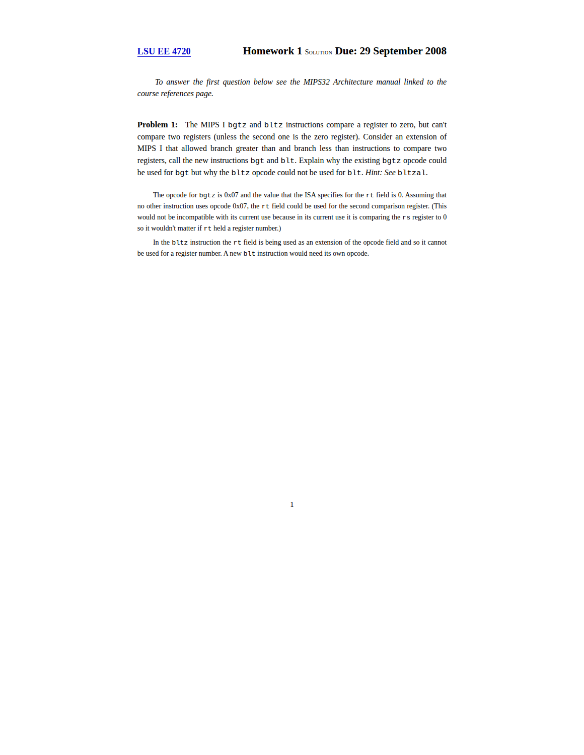LSU EE 4720
Homework 1 Solution Due: 29 September 2008
To answer the first question below see the MIPS32 Architecture manual linked to the course references page.
Problem 1: The MIPS I bgtz and bltz instructions compare a register to zero, but can't compare two registers (unless the second one is the zero register). Consider an extension of MIPS I that allowed branch greater than and branch less than instructions to compare two registers, call the new instructions bgt and blt. Explain why the existing bgtz opcode could be used for bgt but why the bltz opcode could not be used for blt. Hint: See bltzal.
The opcode for bgtz is 0x07 and the value that the ISA specifies for the rt field is 0. Assuming that no other instruction uses opcode 0x07, the rt field could be used for the second comparison register. (This would not be incompatible with its current use because in its current use it is comparing the rs register to 0 so it wouldn't matter if rt held a register number.)
In the bltz instruction the rt field is being used as an extension of the opcode field and so it cannot be used for a register number. A new blt instruction would need its own opcode.
1